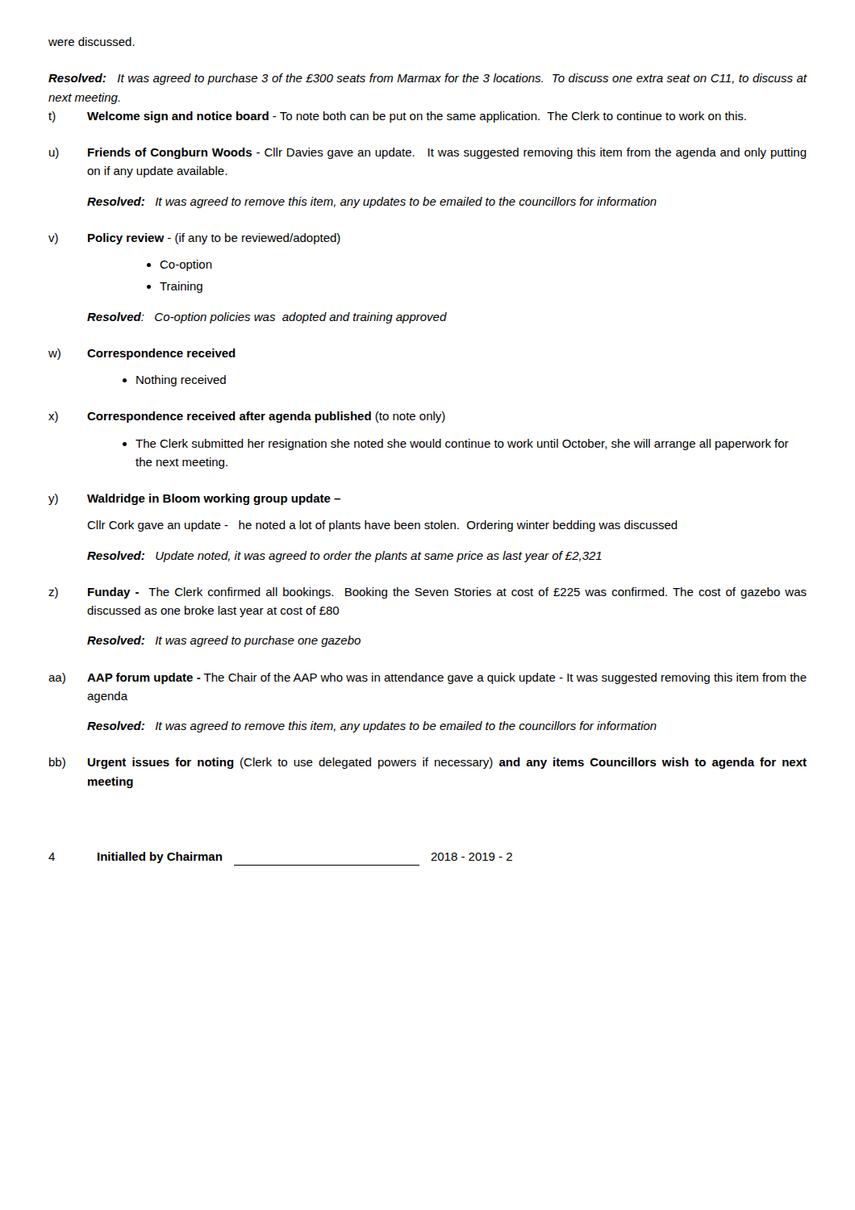were discussed.
Resolved: It was agreed to purchase 3 of the £300 seats from Marmax for the 3 locations. To discuss one extra seat on C11, to discuss at next meeting.
t)
Welcome sign and notice board - To note both can be put on the same application. The Clerk to continue to work on this.
u)
Friends of Congburn Woods - Cllr Davies gave an update. It was suggested removing this item from the agenda and only putting on if any update available.
Resolved: It was agreed to remove this item, any updates to be emailed to the councillors for information
v)
Policy review - (if any to be reviewed/adopted)
Co-option
Training
Resolved: Co-option policies was adopted and training approved
w)
Correspondence received
Nothing received
x)
Correspondence received after agenda published (to note only)
The Clerk submitted her resignation she noted she would continue to work until October, she will arrange all paperwork for the next meeting.
y)
Waldridge in Bloom working group update –
Cllr Cork gave an update - he noted a lot of plants have been stolen. Ordering winter bedding was discussed
Resolved: Update noted, it was agreed to order the plants at same price as last year of £2,321
z)
Funday - The Clerk confirmed all bookings. Booking the Seven Stories at cost of £225 was confirmed. The cost of gazebo was discussed as one broke last year at cost of £80
Resolved: It was agreed to purchase one gazebo
aa)
AAP forum update - The Chair of the AAP who was in attendance gave a quick update - It was suggested removing this item from the agenda
Resolved: It was agreed to remove this item, any updates to be emailed to the councillors for information
bb)
Urgent issues for noting (Clerk to use delegated powers if necessary) and any items Councillors wish to agenda for next meeting
4 Initialled by Chairman 2018 - 2019 - 2